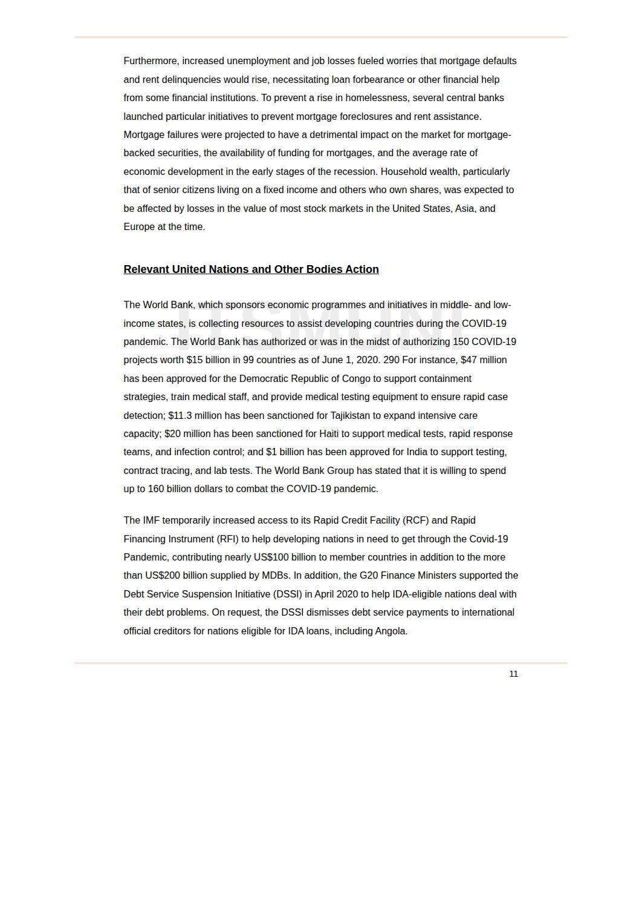ITSMUNI
Furthermore, increased unemployment and job losses fueled worries that mortgage defaults and rent delinquencies would rise, necessitating loan forbearance or other financial help from some financial institutions. To prevent a rise in homelessness, several central banks launched particular initiatives to prevent mortgage foreclosures and rent assistance. Mortgage failures were projected to have a detrimental impact on the market for mortgage-backed securities, the availability of funding for mortgages, and the average rate of economic development in the early stages of the recession. Household wealth, particularly that of senior citizens living on a fixed income and others who own shares, was expected to be affected by losses in the value of most stock markets in the United States, Asia, and Europe at the time.
Relevant United Nations and Other Bodies Action
The World Bank, which sponsors economic programmes and initiatives in middle- and low-income states, is collecting resources to assist developing countries during the COVID-19 pandemic. The World Bank has authorized or was in the midst of authorizing 150 COVID-19 projects worth $15 billion in 99 countries as of June 1, 2020. 290 For instance, $47 million has been approved for the Democratic Republic of Congo to support containment strategies, train medical staff, and provide medical testing equipment to ensure rapid case detection; $11.3 million has been sanctioned for Tajikistan to expand intensive care capacity; $20 million has been sanctioned for Haiti to support medical tests, rapid response teams, and infection control; and $1 billion has been approved for India to support testing, contract tracing, and lab tests. The World Bank Group has stated that it is willing to spend up to 160 billion dollars to combat the COVID-19 pandemic.
The IMF temporarily increased access to its Rapid Credit Facility (RCF) and Rapid Financing Instrument (RFI) to help developing nations in need to get through the Covid-19 Pandemic, contributing nearly US$100 billion to member countries in addition to the more than US$200 billion supplied by MDBs. In addition, the G20 Finance Ministers supported the Debt Service Suspension Initiative (DSSI) in April 2020 to help IDA-eligible nations deal with their debt problems. On request, the DSSI dismisses debt service payments to international official creditors for nations eligible for IDA loans, including Angola.
11